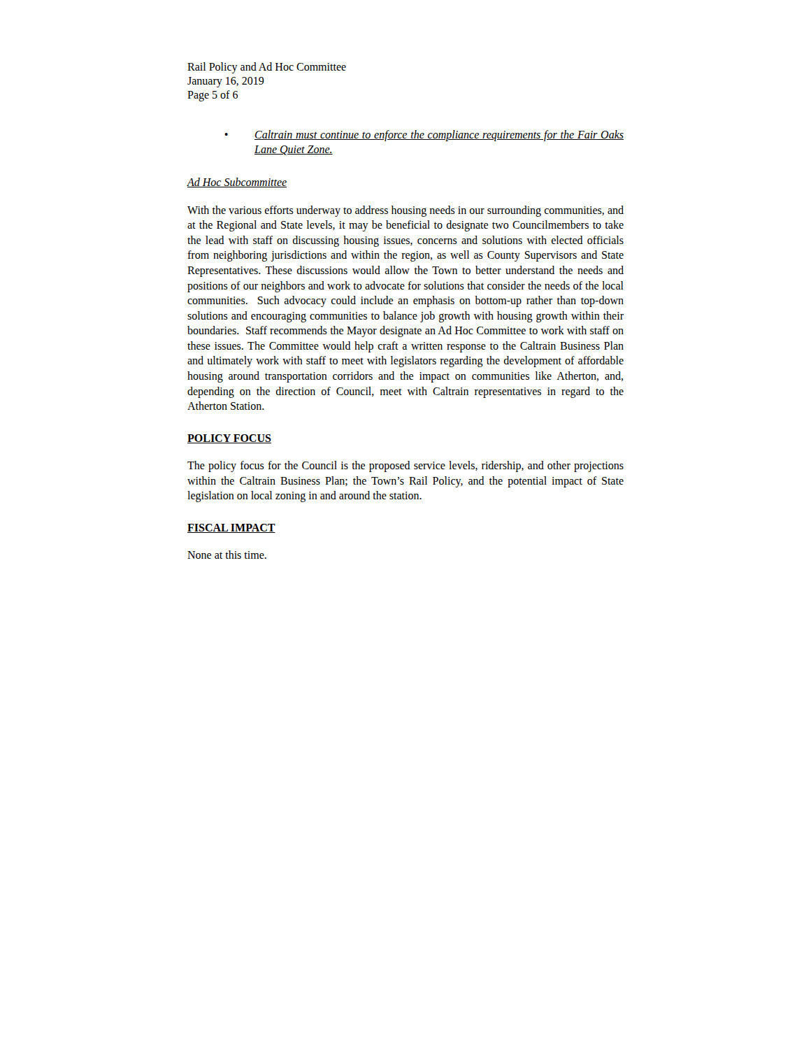Rail Policy and Ad Hoc Committee
January 16, 2019
Page 5 of 6
• Caltrain must continue to enforce the compliance requirements for the Fair Oaks Lane Quiet Zone.
Ad Hoc Subcommittee
With the various efforts underway to address housing needs in our surrounding communities, and at the Regional and State levels, it may be beneficial to designate two Councilmembers to take the lead with staff on discussing housing issues, concerns and solutions with elected officials from neighboring jurisdictions and within the region, as well as County Supervisors and State Representatives. These discussions would allow the Town to better understand the needs and positions of our neighbors and work to advocate for solutions that consider the needs of the local communities. Such advocacy could include an emphasis on bottom-up rather than top-down solutions and encouraging communities to balance job growth with housing growth within their boundaries. Staff recommends the Mayor designate an Ad Hoc Committee to work with staff on these issues. The Committee would help craft a written response to the Caltrain Business Plan and ultimately work with staff to meet with legislators regarding the development of affordable housing around transportation corridors and the impact on communities like Atherton, and, depending on the direction of Council, meet with Caltrain representatives in regard to the Atherton Station.
POLICY FOCUS
The policy focus for the Council is the proposed service levels, ridership, and other projections within the Caltrain Business Plan; the Town’s Rail Policy, and the potential impact of State legislation on local zoning in and around the station.
FISCAL IMPACT
None at this time.